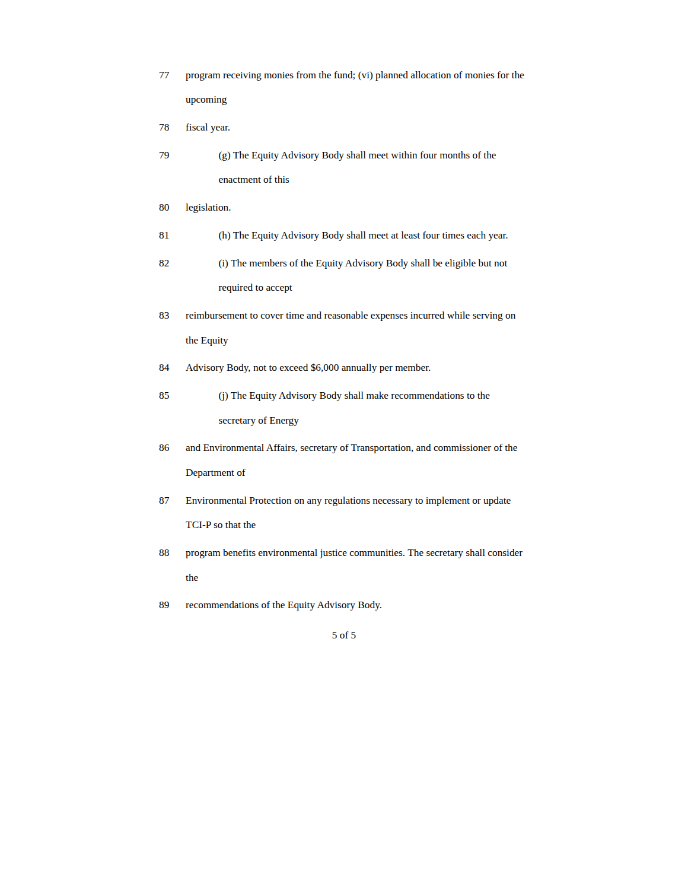77
program receiving monies from the fund; (vi) planned allocation of monies for the upcoming
78
fiscal year.
79
(g) The Equity Advisory Body shall meet within four months of the enactment of this
80
legislation.
81
(h) The Equity Advisory Body shall meet at least four times each year.
82
(i) The members of the Equity Advisory Body shall be eligible but not required to accept
83
reimbursement to cover time and reasonable expenses incurred while serving on the Equity
84
Advisory Body, not to exceed $6,000 annually per member.
85
(j) The Equity Advisory Body shall make recommendations to the secretary of Energy
86
and Environmental Affairs, secretary of Transportation, and commissioner of the Department of
87
Environmental Protection on any regulations necessary to implement or update TCI-P so that the
88
program benefits environmental justice communities. The secretary shall consider the
89
recommendations of the Equity Advisory Body.
5 of 5